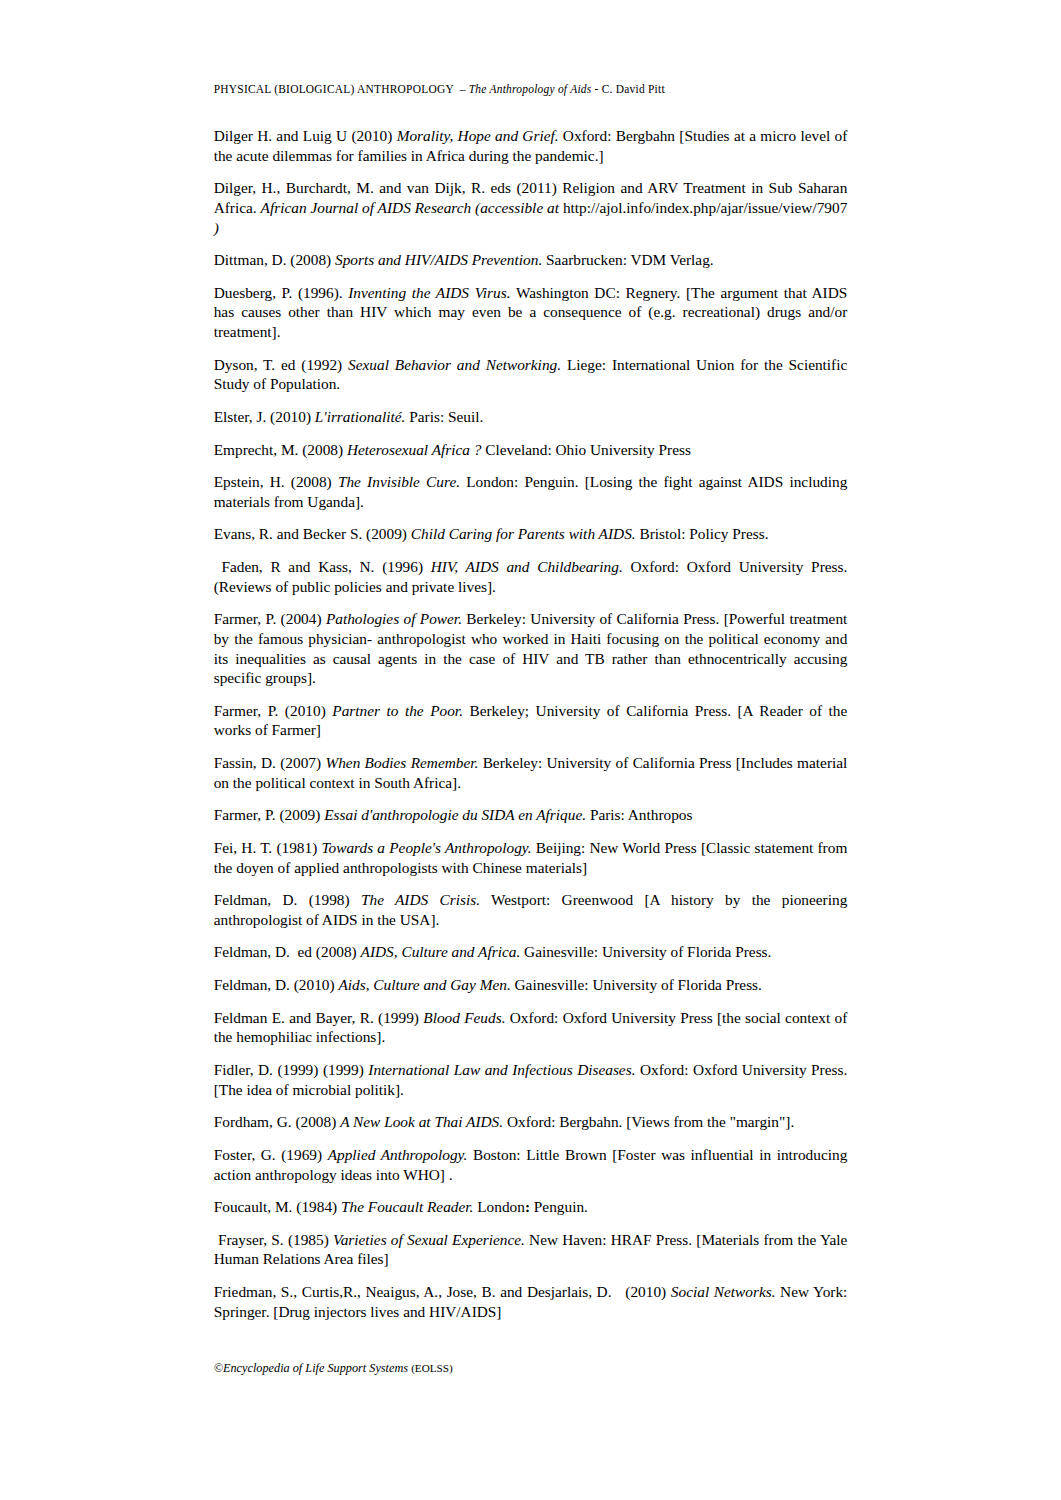PHYSICAL (BIOLOGICAL) ANTHROPOLOGY – The Anthropology of Aids - C. David Pitt
Dilger H. and Luig U (2010) Morality, Hope and Grief. Oxford: Bergbahn [Studies at a micro level of the acute dilemmas for families in Africa during the pandemic.]
Dilger, H., Burchardt, M. and van Dijk, R. eds (2011) Religion and ARV Treatment in Sub Saharan Africa. African Journal of AIDS Research (accessible at http://ajol.info/index.php/ajar/issue/view/7907 )
Dittman, D. (2008) Sports and HIV/AIDS Prevention. Saarbrucken: VDM Verlag.
Duesberg, P. (1996). Inventing the AIDS Virus. Washington DC: Regnery. [The argument that AIDS has causes other than HIV which may even be a consequence of (e.g. recreational) drugs and/or treatment].
Dyson, T. ed (1992) Sexual Behavior and Networking. Liege: International Union for the Scientific Study of Population.
Elster, J. (2010) L'irrationalité. Paris: Seuil.
Emprecht, M. (2008) Heterosexual Africa ? Cleveland: Ohio University Press
Epstein, H. (2008) The Invisible Cure. London: Penguin. [Losing the fight against AIDS including materials from Uganda].
Evans, R. and Becker S. (2009) Child Caring for Parents with AIDS. Bristol: Policy Press.
Faden, R and Kass, N. (1996) HIV, AIDS and Childbearing. Oxford: Oxford University Press. (Reviews of public policies and private lives].
Farmer, P. (2004) Pathologies of Power. Berkeley: University of California Press. [Powerful treatment by the famous physician- anthropologist who worked in Haiti focusing on the political economy and its inequalities as causal agents in the case of HIV and TB rather than ethnocentrically accusing specific groups].
Farmer, P. (2010) Partner to the Poor. Berkeley; University of California Press. [A Reader of the works of Farmer]
Fassin, D. (2007) When Bodies Remember. Berkeley: University of California Press [Includes material on the political context in South Africa].
Farmer, P. (2009) Essai d'anthropologie du SIDA en Afrique. Paris: Anthropos
Fei, H. T. (1981) Towards a People's Anthropology. Beijing: New World Press [Classic statement from the doyen of applied anthropologists with Chinese materials]
Feldman, D. (1998) The AIDS Crisis. Westport: Greenwood [A history by the pioneering anthropologist of AIDS in the USA].
Feldman, D. ed (2008) AIDS, Culture and Africa. Gainesville: University of Florida Press.
Feldman, D. (2010) Aids, Culture and Gay Men. Gainesville: University of Florida Press.
Feldman E. and Bayer, R. (1999) Blood Feuds. Oxford: Oxford University Press [the social context of the hemophiliac infections].
Fidler, D. (1999) (1999) International Law and Infectious Diseases. Oxford: Oxford University Press.[The idea of microbial politik].
Fordham, G. (2008) A New Look at Thai AIDS. Oxford: Bergbahn. [Views from the "margin"].
Foster, G. (1969) Applied Anthropology. Boston: Little Brown [Foster was influential in introducing action anthropology ideas into WHO] .
Foucault, M. (1984) The Foucault Reader. London: Penguin.
Frayser, S. (1985) Varieties of Sexual Experience. New Haven: HRAF Press. [Materials from the Yale Human Relations Area files]
Friedman, S., Curtis,R., Neaigus, A., Jose, B. and Desjarlais, D. (2010) Social Networks. New York: Springer. [Drug injectors lives and HIV/AIDS]
©Encyclopedia of Life Support Systems (EOLSS)